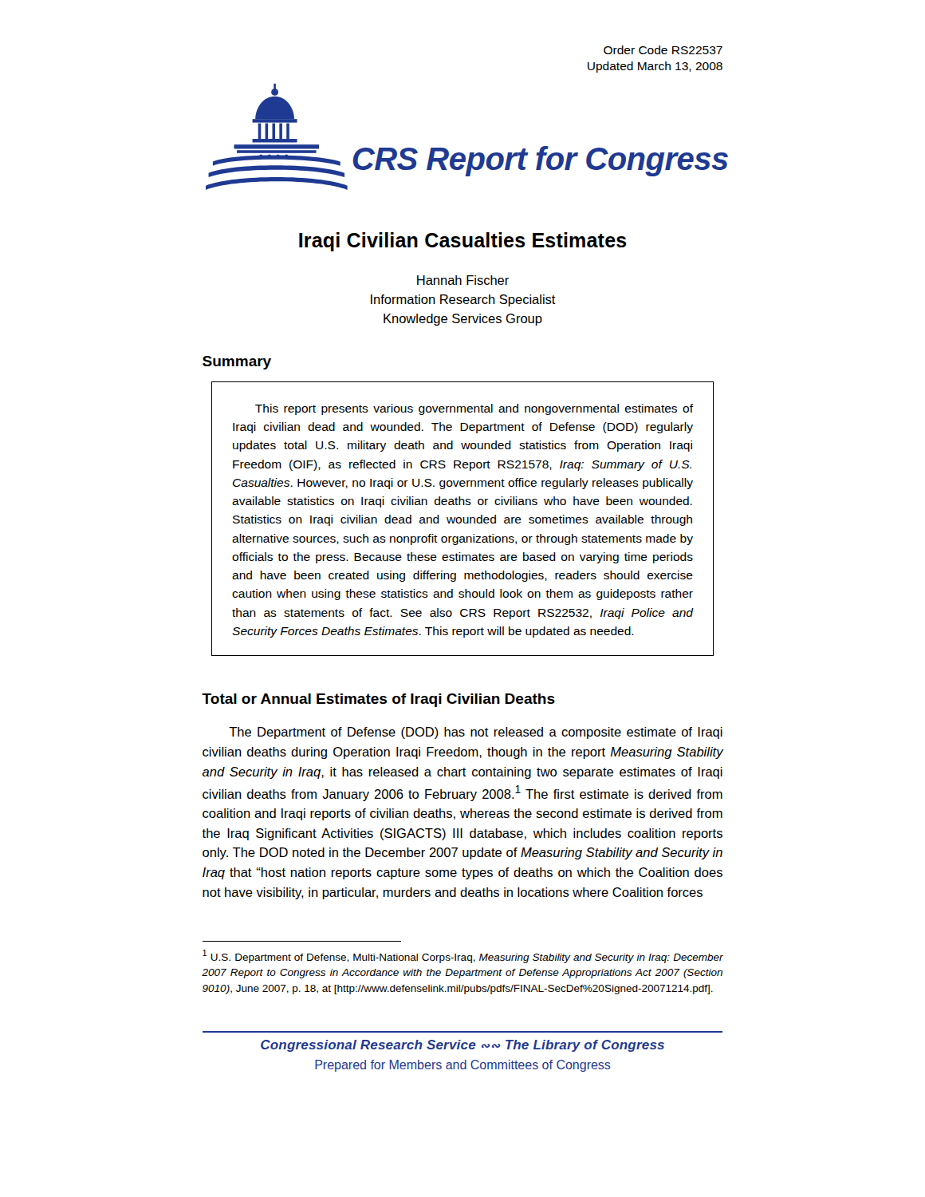Order Code RS22537
Updated March 13, 2008
CRS Report for Congress
Iraqi Civilian Casualties Estimates
Hannah Fischer
Information Research Specialist
Knowledge Services Group
Summary
This report presents various governmental and nongovernmental estimates of Iraqi civilian dead and wounded. The Department of Defense (DOD) regularly updates total U.S. military death and wounded statistics from Operation Iraqi Freedom (OIF), as reflected in CRS Report RS21578, Iraq: Summary of U.S. Casualties. However, no Iraqi or U.S. government office regularly releases publically available statistics on Iraqi civilian deaths or civilians who have been wounded. Statistics on Iraqi civilian dead and wounded are sometimes available through alternative sources, such as nonprofit organizations, or through statements made by officials to the press. Because these estimates are based on varying time periods and have been created using differing methodologies, readers should exercise caution when using these statistics and should look on them as guideposts rather than as statements of fact. See also CRS Report RS22532, Iraqi Police and Security Forces Deaths Estimates. This report will be updated as needed.
Total or Annual Estimates of Iraqi Civilian Deaths
The Department of Defense (DOD) has not released a composite estimate of Iraqi civilian deaths during Operation Iraqi Freedom, though in the report Measuring Stability and Security in Iraq, it has released a chart containing two separate estimates of Iraqi civilian deaths from January 2006 to February 2008.1 The first estimate is derived from coalition and Iraqi reports of civilian deaths, whereas the second estimate is derived from the Iraq Significant Activities (SIGACTS) III database, which includes coalition reports only. The DOD noted in the December 2007 update of Measuring Stability and Security in Iraq that “host nation reports capture some types of deaths on which the Coalition does not have visibility, in particular, murders and deaths in locations where Coalition forces
1 U.S. Department of Defense, Multi-National Corps-Iraq, Measuring Stability and Security in Iraq: December 2007 Report to Congress in Accordance with the Department of Defense Appropriations Act 2007 (Section 9010), June 2007, p. 18, at [http://www.defenselink.mil/pubs/pdfs/FINAL-SecDef%20Signed-20071214.pdf].
Congressional Research Service ∾∾ The Library of Congress
Prepared for Members and Committees of Congress